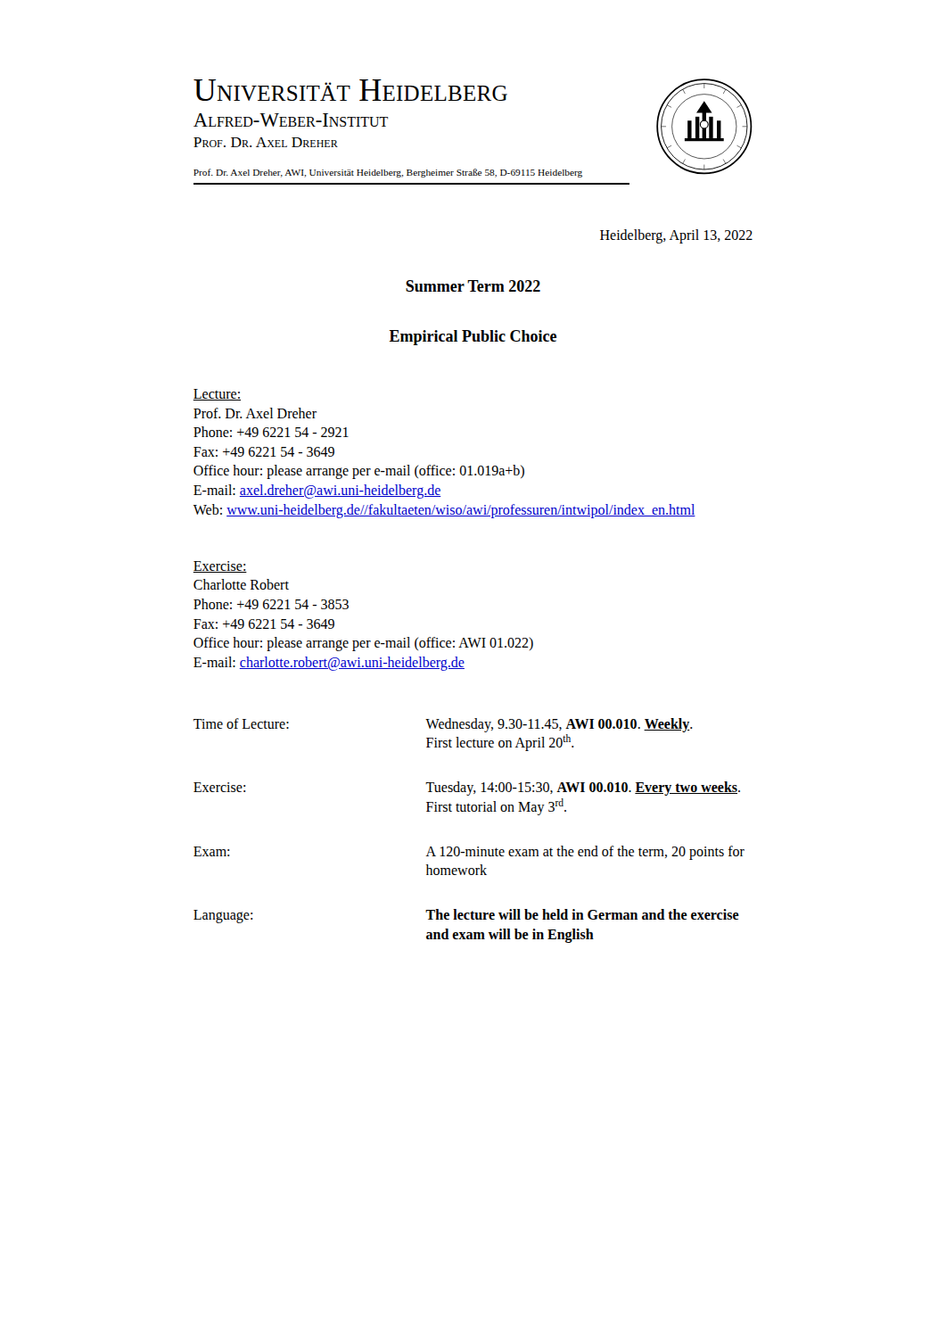Universität Heidelberg
Alfred-Weber-Institut
Prof. Dr. Axel Dreher
Prof. Dr. Axel Dreher, AWI, Universität Heidelberg, Bergheimer Straße 58, D-69115 Heidelberg
Heidelberg, April 13, 2022
Summer Term 2022
Empirical Public Choice
Lecture:
Prof. Dr. Axel Dreher
Phone: +49 6221 54 - 2921
Fax: +49 6221 54 - 3649
Office hour: please arrange per e-mail (office: 01.019a+b)
E-mail: axel.dreher@awi.uni-heidelberg.de
Web: www.uni-heidelberg.de//fakultaeten/wiso/awi/professuren/intwipol/index_en.html
Exercise:
Charlotte Robert
Phone: +49 6221 54 - 3853
Fax: +49 6221 54 - 3649
Office hour: please arrange per e-mail (office: AWI 01.022)
E-mail: charlotte.robert@awi.uni-heidelberg.de
| Time of Lecture: | Wednesday, 9.30-11.45, AWI 00.010 . Weekly . First lecture on April 20 th . |
| Exercise: | Tuesday, 14:00-15:30, AWI 00.010 . Every two weeks . First tutorial on May 3 rd . |
| Exam: | A 120-minute exam at the end of the term, 20 points for homework |
| Language: | The lecture will be held in German and the exercise and exam will be in English |